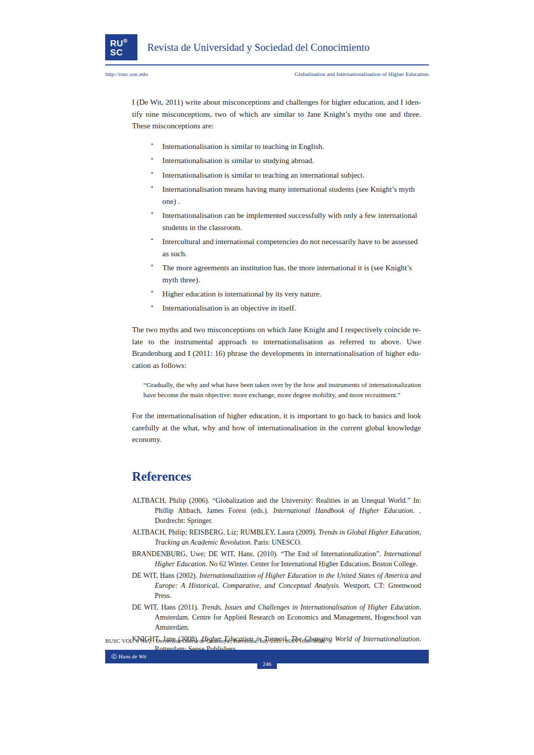RU®
SC
Revista de Universidad y Sociedad del Conocimiento
http://rusc.uoc.edu Globalisation and Internationalisation of Higher Education
I (De Wit, 2011) write about misconceptions and challenges for higher education, and I identify nine misconceptions, two of which are similar to Jane Knight’s myths one and three. These misconceptions are:
Internationalisation is similar to teaching in English.
Internationalisation is similar to studying abroad.
Internationalisation is similar to teaching an international subject.
Internationalisation means having many international students (see Knight’s myth one) .
Internationalisation can be implemented successfully with only a few international students in the classroom.
Intercultural and international competencies do not necessarily have to be assessed as such.
The more agreements an institution has, the more international it is (see Knight’s myth three).
Higher education is international by its very nature.
Internationalisation is an objective in itself.
The two myths and two misconceptions on which Jane Knight and I respectively coincide relate to the instrumental approach to internationalisation as referred to above. Uwe Brandenburg and I (2011: 16) phrase the developments in internationalisation of higher education as follows:
“Gradually, the why and what have been taken over by the how and instruments of internationalization have become the main objective: more exchange, more degree mobility, and more recruitment.”
For the internationalisation of higher education, it is important to go back to basics and look carefully at the what, why and how of internationalisation in the current global knowledge economy.
References
ALTBACH, Philip (2006). “Globalization and the University: Realities in an Unequal World.” In: Phillip Altbach, James Forest (eds.). International Handbook of Higher Education. . Dordrecht: Springer.
ALTBACH, Philip; REISBERG, Liz; RUMBLEY, Laura (2009). Trends in Global Higher Education, Tracking an Academic Revolution. Paris: UNESCO.
BRANDENBURG, Uwe; DE WIT, Hans. (2010). “The End of Internationalization”. International Higher Education. No 62 Winter. Center for International Higher Education, Boston College.
DE WIT, Hans (2002). Internationalization of Higher Education in the United States of America and Europe: A Historical, Comparative, and Conceptual Analysis. Westport, CT: Greenwood Press.
DE WIT, Hans (2011). Trends, Issues and Challenges in Internationalisation of Higher Education. Amsterdam. Centre for Applied Research on Economics and Management, Hogeschool van Amsterdam.
KNIGHT, Jane (2008). Higher Education in Turmoil. The Changing World of Internationalization. Rotterdam: Sense Publishers.
RUSC VOL. 8 No 2 | Universitat Oberta de Catalunya | Barcelona, July 2011 | ISSN 1698-580X
ⒸHans de Wit
246